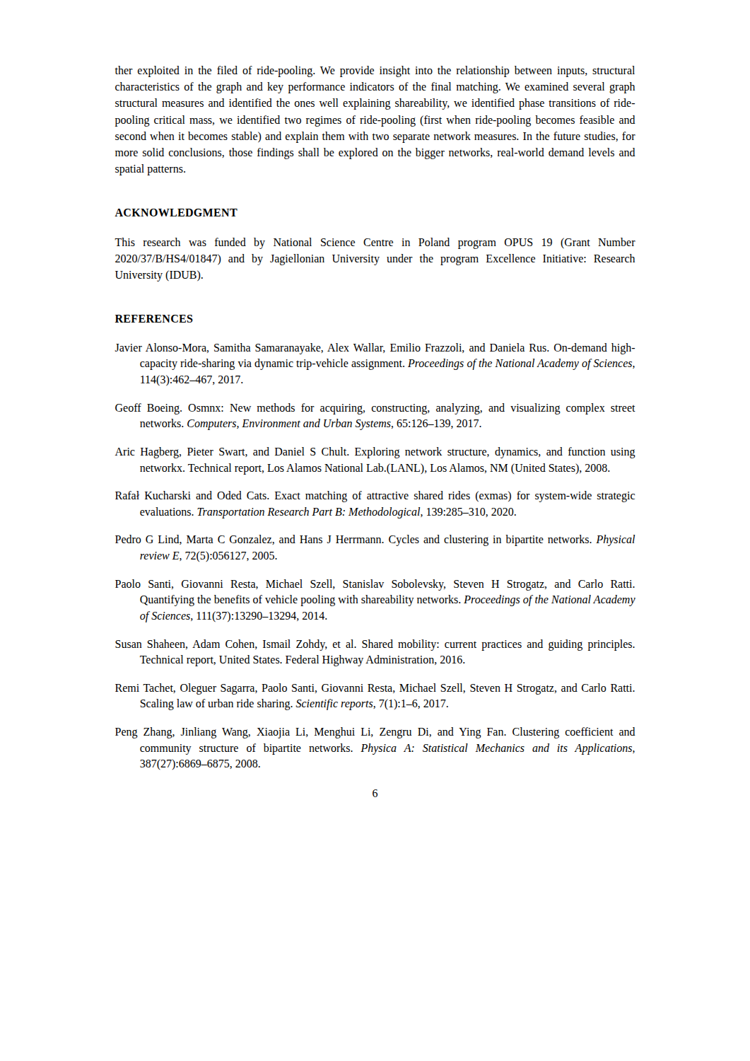ther exploited in the filed of ride-pooling. We provide insight into the relationship between inputs, structural characteristics of the graph and key performance indicators of the final matching. We examined several graph structural measures and identified the ones well explaining shareability, we identified phase transitions of ride-pooling critical mass, we identified two regimes of ride-pooling (first when ride-pooling becomes feasible and second when it becomes stable) and explain them with two separate network measures. In the future studies, for more solid conclusions, those findings shall be explored on the bigger networks, real-world demand levels and spatial patterns.
ACKNOWLEDGMENT
This research was funded by National Science Centre in Poland program OPUS 19 (Grant Number 2020/37/B/HS4/01847) and by Jagiellonian University under the program Excellence Initiative: Research University (IDUB).
REFERENCES
Javier Alonso-Mora, Samitha Samaranayake, Alex Wallar, Emilio Frazzoli, and Daniela Rus. On-demand high-capacity ride-sharing via dynamic trip-vehicle assignment. Proceedings of the National Academy of Sciences, 114(3):462–467, 2017.
Geoff Boeing. Osmnx: New methods for acquiring, constructing, analyzing, and visualizing complex street networks. Computers, Environment and Urban Systems, 65:126–139, 2017.
Aric Hagberg, Pieter Swart, and Daniel S Chult. Exploring network structure, dynamics, and function using networkx. Technical report, Los Alamos National Lab.(LANL), Los Alamos, NM (United States), 2008.
Rafał Kucharski and Oded Cats. Exact matching of attractive shared rides (exmas) for system-wide strategic evaluations. Transportation Research Part B: Methodological, 139:285–310, 2020.
Pedro G Lind, Marta C Gonzalez, and Hans J Herrmann. Cycles and clustering in bipartite networks. Physical review E, 72(5):056127, 2005.
Paolo Santi, Giovanni Resta, Michael Szell, Stanislav Sobolevsky, Steven H Strogatz, and Carlo Ratti. Quantifying the benefits of vehicle pooling with shareability networks. Proceedings of the National Academy of Sciences, 111(37):13290–13294, 2014.
Susan Shaheen, Adam Cohen, Ismail Zohdy, et al. Shared mobility: current practices and guiding principles. Technical report, United States. Federal Highway Administration, 2016.
Remi Tachet, Oleguer Sagarra, Paolo Santi, Giovanni Resta, Michael Szell, Steven H Strogatz, and Carlo Ratti. Scaling law of urban ride sharing. Scientific reports, 7(1):1–6, 2017.
Peng Zhang, Jinliang Wang, Xiaojia Li, Menghui Li, Zengru Di, and Ying Fan. Clustering coefficient and community structure of bipartite networks. Physica A: Statistical Mechanics and its Applications, 387(27):6869–6875, 2008.
6